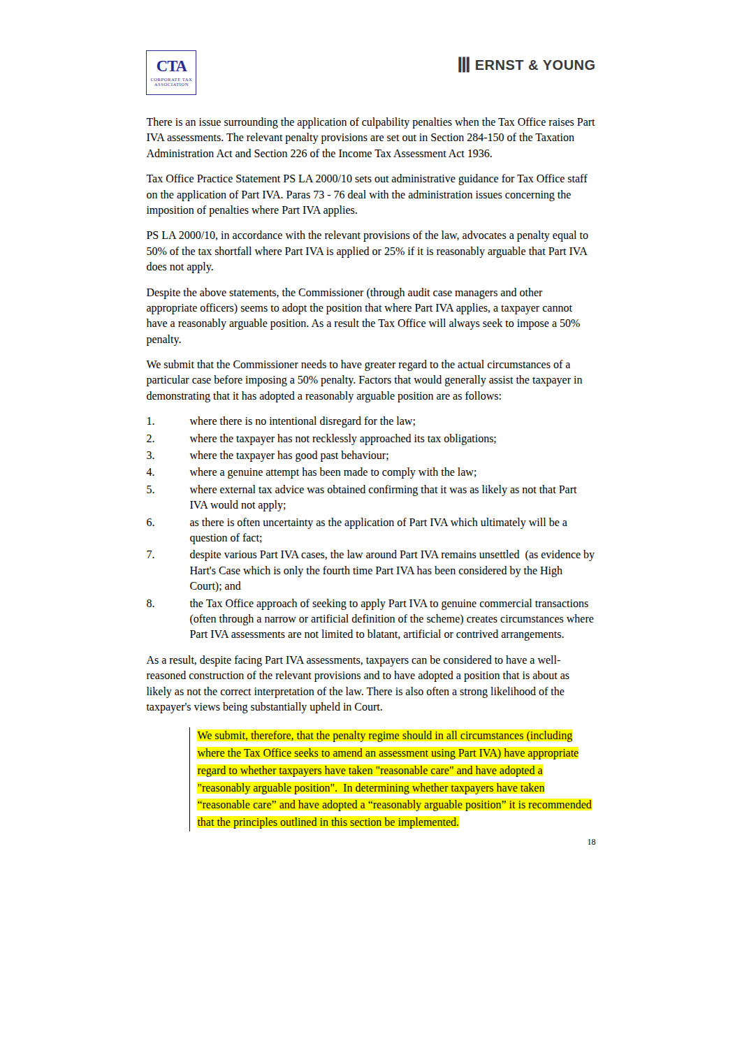CTA
CORPORATE TAX
ASSOCIATION
Ⅲ ERNST & YOUNG
There is an issue surrounding the application of culpability penalties when the Tax Office raises Part IVA assessments. The relevant penalty provisions are set out in Section 284-150 of the Taxation Administration Act and Section 226 of the Income Tax Assessment Act 1936.
Tax Office Practice Statement PS LA 2000/10 sets out administrative guidance for Tax Office staff on the application of Part IVA. Paras 73 - 76 deal with the administration issues concerning the imposition of penalties where Part IVA applies.
PS LA 2000/10, in accordance with the relevant provisions of the law, advocates a penalty equal to 50% of the tax shortfall where Part IVA is applied or 25% if it is reasonably arguable that Part IVA does not apply.
Despite the above statements, the Commissioner (through audit case managers and other appropriate officers) seems to adopt the position that where Part IVA applies, a taxpayer cannot have a reasonably arguable position. As a result the Tax Office will always seek to impose a 50% penalty.
We submit that the Commissioner needs to have greater regard to the actual circumstances of a particular case before imposing a 50% penalty. Factors that would generally assist the taxpayer in demonstrating that it has adopted a reasonably arguable position are as follows:
where there is no intentional disregard for the law;
where the taxpayer has not recklessly approached its tax obligations;
where the taxpayer has good past behaviour;
where a genuine attempt has been made to comply with the law;
where external tax advice was obtained confirming that it was as likely as not that Part IVA would not apply;
as there is often uncertainty as the application of Part IVA which ultimately will be a question of fact;
despite various Part IVA cases, the law around Part IVA remains unsettled (as evidence by Hart's Case which is only the fourth time Part IVA has been considered by the High Court); and
the Tax Office approach of seeking to apply Part IVA to genuine commercial transactions (often through a narrow or artificial definition of the scheme) creates circumstances where Part IVA assessments are not limited to blatant, artificial or contrived arrangements.
As a result, despite facing Part IVA assessments, taxpayers can be considered to have a well-reasoned construction of the relevant provisions and to have adopted a position that is about as likely as not the correct interpretation of the law. There is also often a strong likelihood of the taxpayer's views being substantially upheld in Court.
We submit, therefore, that the penalty regime should in all circumstances (including where the Tax Office seeks to amend an assessment using Part IVA) have appropriate regard to whether taxpayers have taken "reasonable care" and have adopted a "reasonably arguable position". In determining whether taxpayers have taken “reasonable care” and have adopted a “reasonably arguable position” it is recommended that the principles outlined in this section be implemented.
18